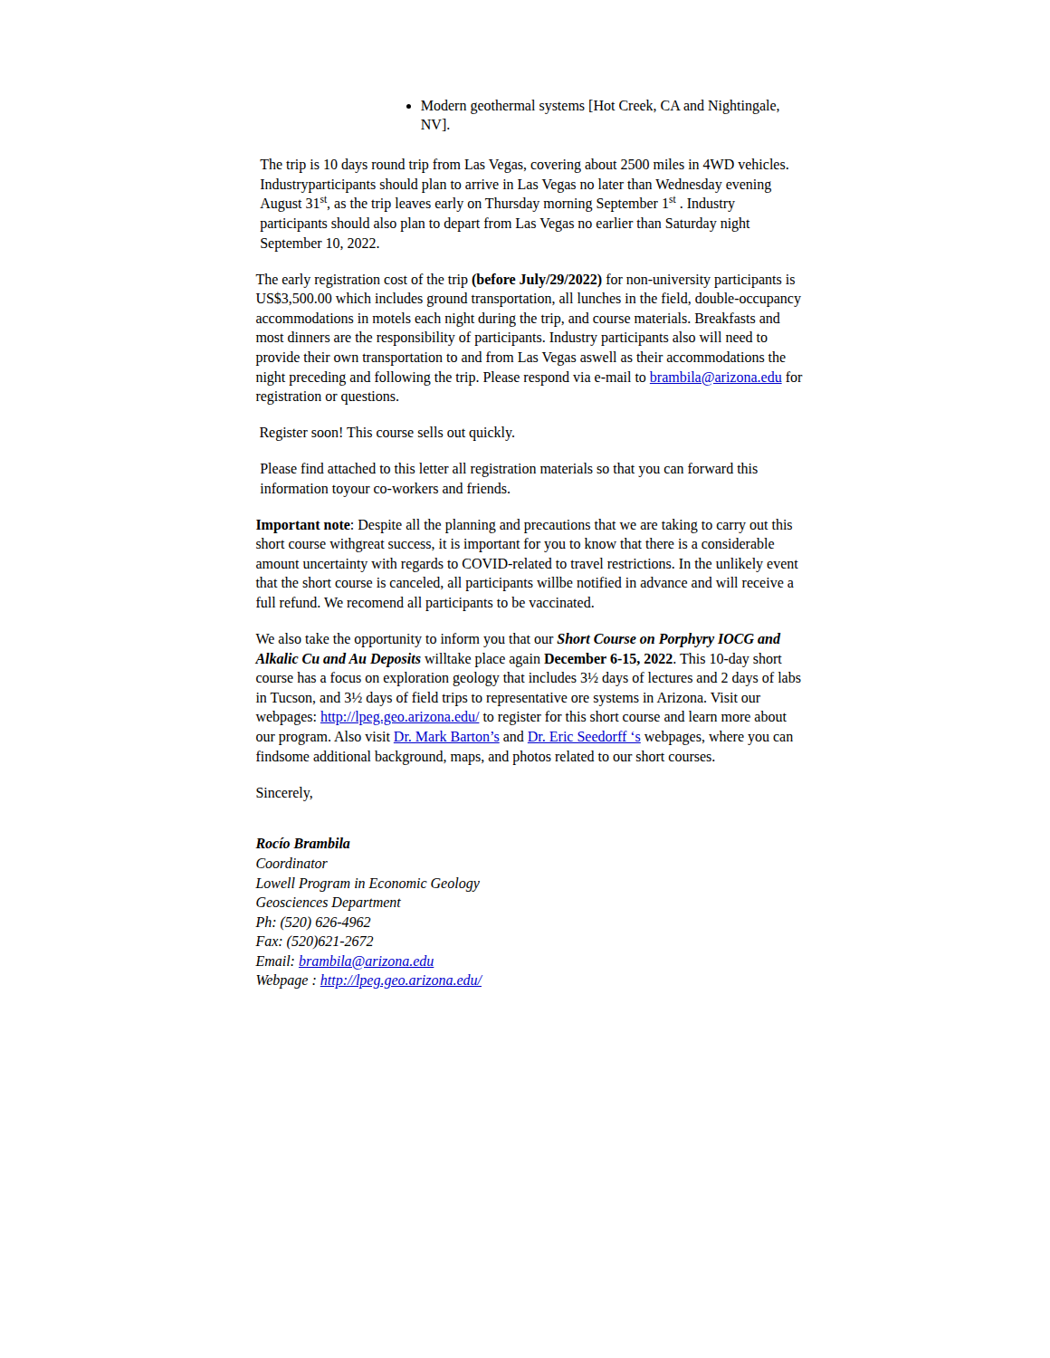Modern geothermal systems [Hot Creek, CA and Nightingale, NV].
The trip is 10 days round trip from Las Vegas, covering about 2500 miles in 4WD vehicles. Industryparticipants should plan to arrive in Las Vegas no later than Wednesday evening August 31st, as the trip leaves early on Thursday morning September 1st . Industry participants should also plan to depart from Las Vegas no earlier than Saturday night September 10, 2022.
The early registration cost of the trip (before July/29/2022) for non-university participants is US$3,500.00 which includes ground transportation, all lunches in the field, double-occupancy accommodations in motels each night during the trip, and course materials. Breakfasts and most dinners are the responsibility of participants. Industry participants also will need to provide their own transportation to and from Las Vegas aswell as their accommodations the night preceding and following the trip. Please respond via e-mail to brambila@arizona.edu for registration or questions.
Register soon! This course sells out quickly.
Please find attached to this letter all registration materials so that you can forward this information toyour co-workers and friends.
Important note: Despite all the planning and precautions that we are taking to carry out this short course withgreat success, it is important for you to know that there is a considerable amount uncertainty with regards to COVID-related to travel restrictions. In the unlikely event that the short course is canceled, all participants willbe notified in advance and will receive a full refund. We recomend all participants to be vaccinated.
We also take the opportunity to inform you that our Short Course on Porphyry IOCG and Alkalic Cu and Au Deposits willtake place again December 6-15, 2022. This 10-day short course has a focus on exploration geology that includes 3½ days of lectures and 2 days of labs in Tucson, and 3½ days of field trips to representative ore systems in Arizona. Visit our webpages: http://lpeg.geo.arizona.edu/ to register for this short course and learn more about our program. Also visit Dr. Mark Barton’s and Dr. Eric Seedorff ‘s webpages, where you can findsome additional background, maps, and photos related to our short courses.
Sincerely,
Rocío Brambila
Coordinator
Lowell Program in Economic Geology
Geosciences Department
Ph: (520) 626-4962
Fax: (520)621-2672
Email: brambila@arizona.edu
Webpage : http://lpeg.geo.arizona.edu/